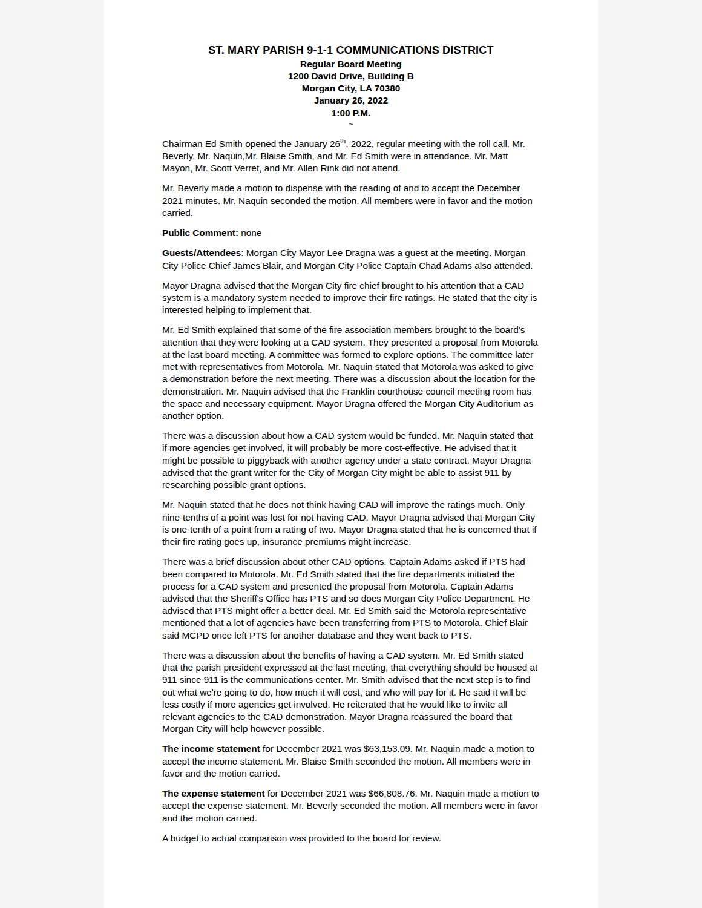ST. MARY PARISH 9-1-1 COMMUNICATIONS DISTRICT
Regular Board Meeting
1200 David Drive, Building B
Morgan City, LA 70380
January 26, 2022
1:00 P.M.
~
Chairman Ed Smith opened the January 26th, 2022, regular meeting with the roll call. Mr. Beverly, Mr. Naquin,Mr. Blaise Smith, and Mr. Ed Smith were in attendance. Mr. Matt Mayon, Mr. Scott Verret, and Mr. Allen Rink did not attend.
Mr. Beverly made a motion to dispense with the reading of and to accept the December 2021 minutes. Mr. Naquin seconded the motion. All members were in favor and the motion carried.
Public Comment: none
Guests/Attendees: Morgan City Mayor Lee Dragna was a guest at the meeting. Morgan City Police Chief James Blair, and Morgan City Police Captain Chad Adams also attended.
Mayor Dragna advised that the Morgan City fire chief brought to his attention that a CAD system is a mandatory system needed to improve their fire ratings. He stated that the city is interested helping to implement that.
Mr. Ed Smith explained that some of the fire association members brought to the board's attention that they were looking at a CAD system. They presented a proposal from Motorola at the last board meeting. A committee was formed to explore options. The committee later met with representatives from Motorola. Mr. Naquin stated that Motorola was asked to give a demonstration before the next meeting. There was a discussion about the location for the demonstration. Mr. Naquin advised that the Franklin courthouse council meeting room has the space and necessary equipment. Mayor Dragna offered the Morgan City Auditorium as another option.
There was a discussion about how a CAD system would be funded. Mr. Naquin stated that if more agencies get involved, it will probably be more cost-effective. He advised that it might be possible to piggyback with another agency under a state contract. Mayor Dragna advised that the grant writer for the City of Morgan City might be able to assist 911 by researching possible grant options.
Mr. Naquin stated that he does not think having CAD will improve the ratings much. Only nine-tenths of a point was lost for not having CAD. Mayor Dragna advised that Morgan City is one-tenth of a point from a rating of two. Mayor Dragna stated that he is concerned that if their fire rating goes up, insurance premiums might increase.
There was a brief discussion about other CAD options. Captain Adams asked if PTS had been compared to Motorola. Mr. Ed Smith stated that the fire departments initiated the process for a CAD system and presented the proposal from Motorola. Captain Adams advised that the Sheriff's Office has PTS and so does Morgan City Police Department. He advised that PTS might offer a better deal. Mr. Ed Smith said the Motorola representative mentioned that a lot of agencies have been transferring from PTS to Motorola. Chief Blair said MCPD once left PTS for another database and they went back to PTS.
There was a discussion about the benefits of having a CAD system. Mr. Ed Smith stated that the parish president expressed at the last meeting, that everything should be housed at 911 since 911 is the communications center. Mr. Smith advised that the next step is to find out what we're going to do, how much it will cost, and who will pay for it. He said it will be less costly if more agencies get involved. He reiterated that he would like to invite all relevant agencies to the CAD demonstration. Mayor Dragna reassured the board that Morgan City will help however possible.
The income statement for December 2021 was $63,153.09. Mr. Naquin made a motion to accept the income statement. Mr. Blaise Smith seconded the motion. All members were in favor and the motion carried.
The expense statement for December 2021 was $66,808.76. Mr. Naquin made a motion to accept the expense statement. Mr. Beverly seconded the motion. All members were in favor and the motion carried.
A budget to actual comparison was provided to the board for review.